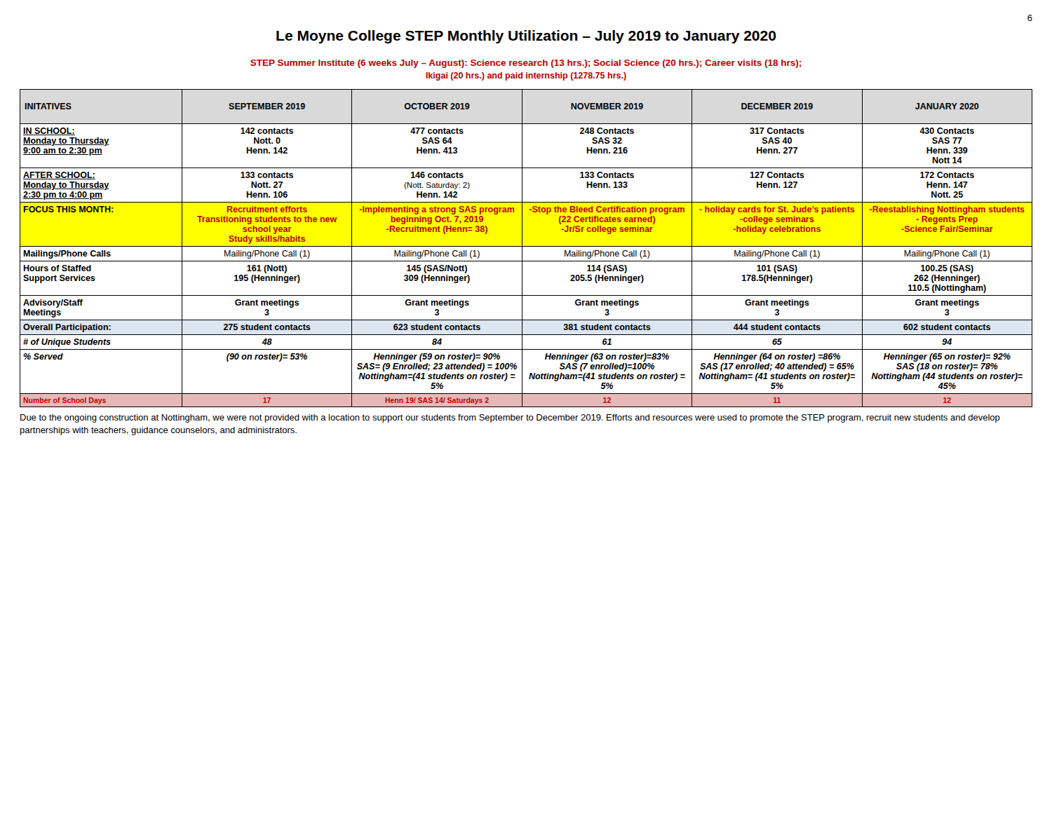6
Le Moyne College STEP Monthly Utilization – July 2019 to January 2020
STEP Summer Institute (6 weeks July – August): Science research (13 hrs.); Social Science (20 hrs.); Career visits (18 hrs);
Ikigai (20 hrs.) and paid internship (1278.75 hrs.)
| INITATIVES | SEPTEMBER 2019 | OCTOBER 2019 | NOVEMBER 2019 | DECEMBER 2019 | JANUARY 2020 |
| --- | --- | --- | --- | --- | --- |
| IN SCHOOL: Monday to Thursday 9:00 am to 2:30 pm | 142 contacts Nott. 0 Henn. 142 | 477 contacts SAS 64 Henn. 413 | 248 Contacts SAS 32 Henn. 216 | 317 Contacts SAS 40 Henn. 277 | 430 Contacts SAS 77 Henn. 339 Nott 14 |
| AFTER SCHOOL: Monday to Thursday 2:30 pm to 4:00 pm | 133 contacts Nott. 27 Henn. 106 | 146 contacts (Nott. Saturday: 2) Henn. 142 | 133 Contacts Henn. 133 | 127 Contacts Henn. 127 | 172 Contacts Henn. 147 Nott. 25 |
| FOCUS THIS MONTH: | Recruitment efforts Transitioning students to the new school year Study skills/habits | -Implementing a strong SAS program beginning Oct. 7, 2019 -Recruitment (Henn= 38) | -Stop the Bleed Certification program (22 Certificates earned) -Jr/Sr college seminar | - holiday cards for St. Jude’s patients -college seminars -holiday celebrations | -Reestablishing Nottingham students - Regents Prep -Science Fair/Seminar |
| Mailings/Phone Calls | Mailing/Phone Call (1) | Mailing/Phone Call (1) | Mailing/Phone Call (1) | Mailing/Phone Call (1) | Mailing/Phone Call (1) |
| Hours of Staffed Support Services | 161 (Nott) 195 (Henninger) | 145 (SAS/Nott) 309 (Henninger) | 114 (SAS) 205.5 (Henninger) | 101 (SAS) 178.5(Henninger) | 100.25 (SAS) 262 (Henninger) 110.5 (Nottingham) |
| Advisory/Staff Meetings | Grant meetings 3 | Grant meetings 3 | Grant meetings 3 | Grant meetings 3 | Grant meetings 3 |
| Overall Participation: | 275 student contacts | 623 student contacts | 381 student contacts | 444 student contacts | 602 student contacts |
| # of Unique Students | 48 | 84 | 61 | 65 | 94 |
| % Served | (90 on roster)= 53% | Henninger (59 on roster)= 90% SAS= (9 Enrolled; 23 attended) = 100% Nottingham=(41 students on roster) = 5% | Henninger (63 on roster)=83% SAS (7 enrolled)=100% Nottingham=(41 students on roster) = 5% | Henninger (64 on roster) =86% SAS (17 enrolled; 40 attended) = 65% Nottingham= (41 students on roster)= 5% | Henninger (65 on roster)= 92% SAS (18 on roster)= 78% Nottingham (44 students on roster)= 45% |
| Number of School Days | 17 | Henn 19/ SAS 14/ Saturdays 2 | 12 | 11 | 12 |
Due to the ongoing construction at Nottingham, we were not provided with a location to support our students from September to December 2019. Efforts and resources were used to promote the STEP program, recruit new students and develop partnerships with teachers, guidance counselors, and administrators.